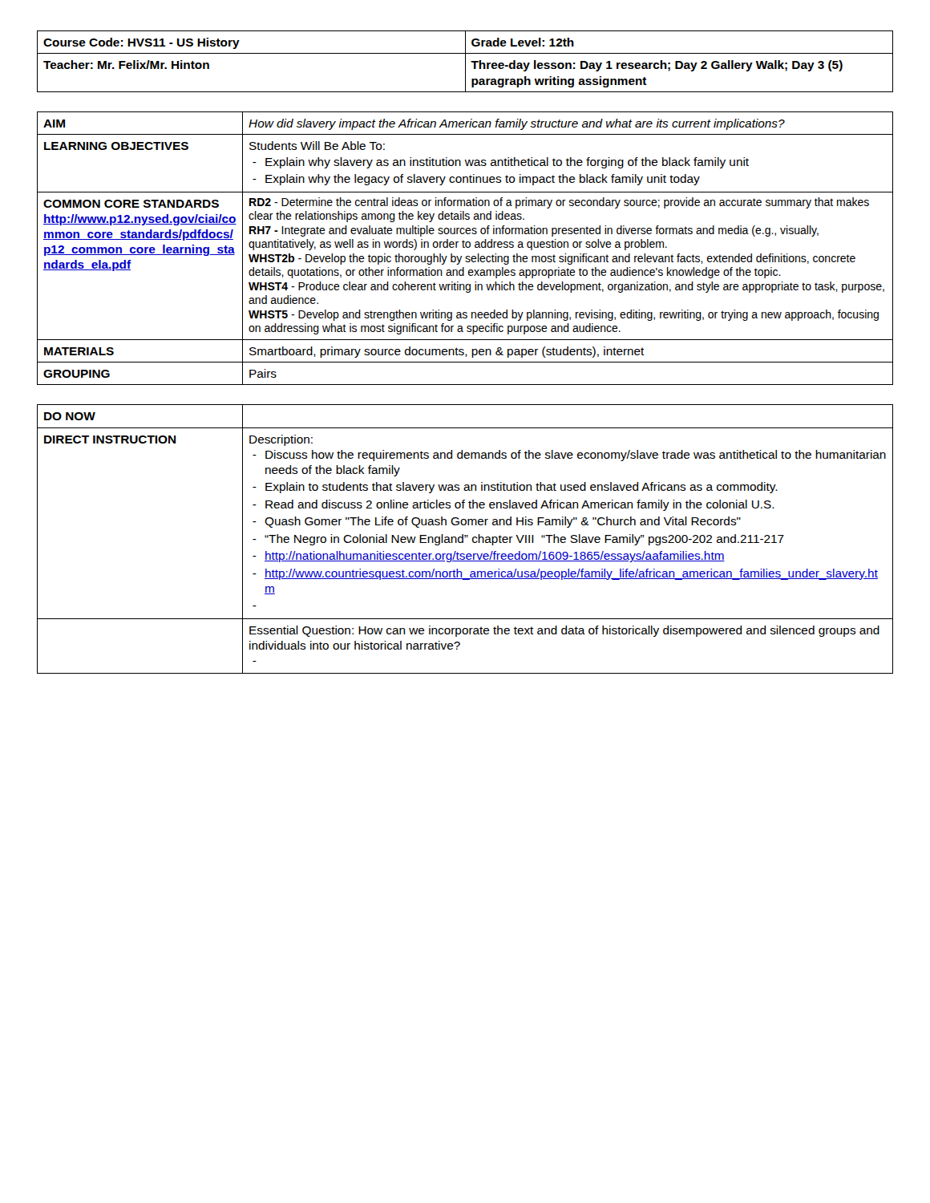| Course Code: HVS11 - US History | Grade Level: 12th |
| Teacher: Mr. Felix/Mr. Hinton | Three-day lesson: Day 1 research; Day 2 Gallery Walk; Day 3 (5) paragraph writing assignment |
| AIM | How did slavery impact the African American family structure and what are its current implications? |
| LEARNING OBJECTIVES | Students Will Be Able To: Explain why slavery as an institution was antithetical to the forging of the black family unit Explain why the legacy of slavery continues to impact the black family unit today |
| COMMON CORE STANDARDS http://www.p12.nysed.gov/ciai/common_core_standards/pdfdocs/p12_common_core_learning_standards_ela.pdf | RD2 - Determine the central ideas or information of a primary or secondary source; provide an accurate summary that makes clear the relationships among the key details and ideas. RH7 - Integrate and evaluate multiple sources of information presented in diverse formats and media (e.g., visually, quantitatively, as well as in words) in order to address a question or solve a problem. WHST2b - Develop the topic thoroughly by selecting the most significant and relevant facts, extended definitions, concrete details, quotations, or other information and examples appropriate to the audience's knowledge of the topic. WHST4 - Produce clear and coherent writing in which the development, organization, and style are appropriate to task, purpose, and audience. WHST5 - Develop and strengthen writing as needed by planning, revising, editing, rewriting, or trying a new approach, focusing on addressing what is most significant for a specific purpose and audience. |
| MATERIALS | Smartboard, primary source documents, pen & paper (students), internet |
| GROUPING | Pairs |
| DO NOW | |
| DIRECT INSTRUCTION | Description: Discuss how the requirements and demands of the slave economy/slave trade was antithetical to the humanitarian needs of the black family Explain to students that slavery was an institution that used enslaved Africans as a commodity. Read and discuss 2 online articles of the enslaved African American family in the colonial U.S. Quash Gomer "The Life of Quash Gomer and His Family" & "Church and Vital Records" “The Negro in Colonial New England” chapter VIII “The Slave Family” pgs200-202 and.211-217 http://nationalhumanitiescenter.org/tserve/freedom/1609-1865/essays/aafamilies.htm http://www.countriesquest.com/north_america/usa/people/family_life/african_american_families_under_slavery.htm |
| | Essential Question: How can we incorporate the text and data of historically disempowered and silenced groups and individuals into our historical narrative? |